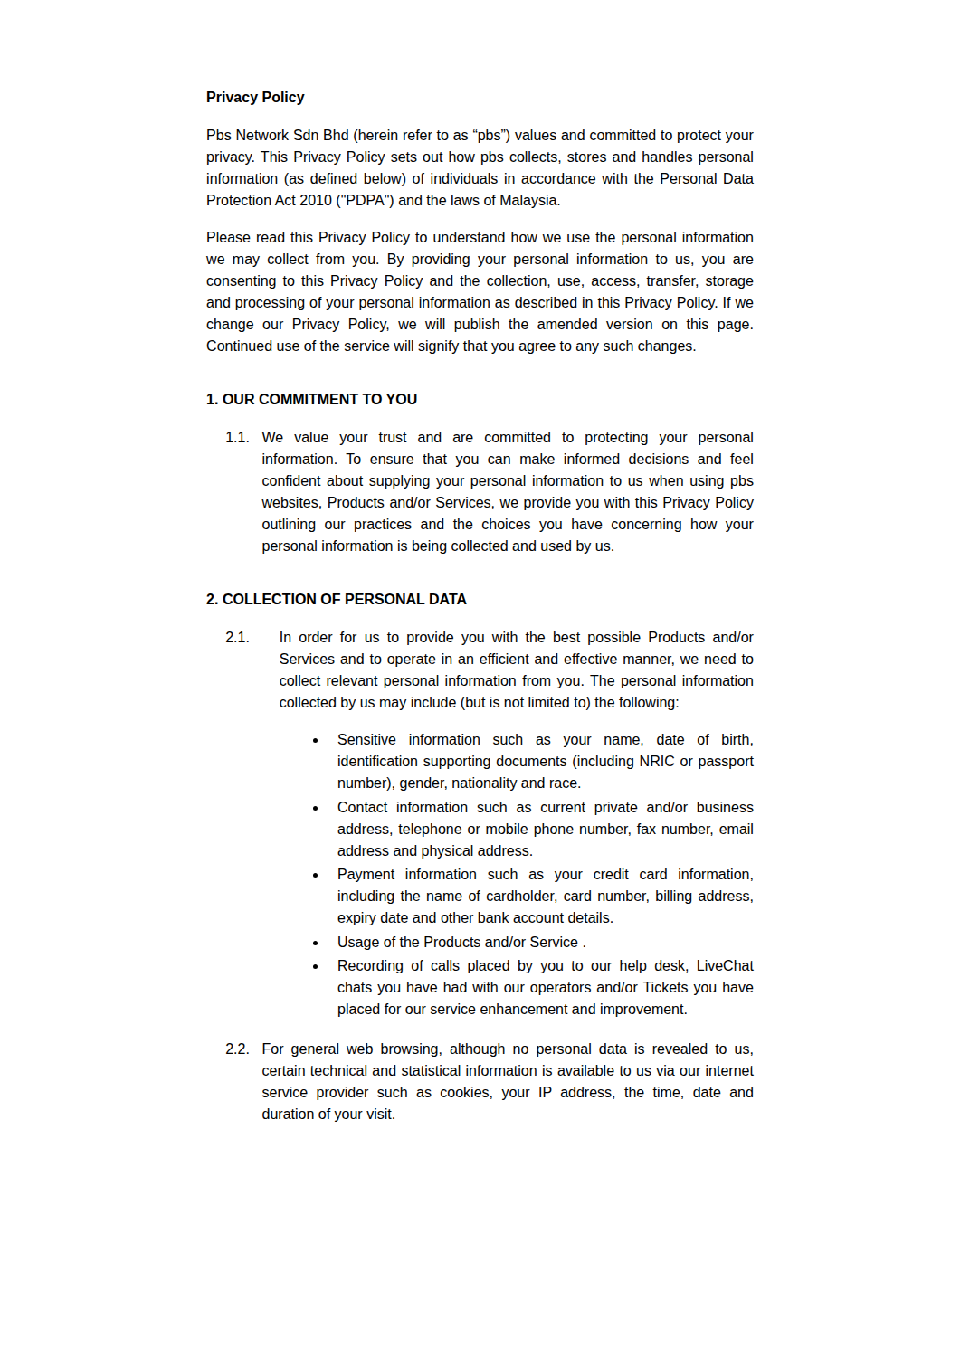Privacy Policy
Pbs Network Sdn Bhd (herein refer to as “pbs”) values and committed to protect your privacy. This Privacy Policy sets out how pbs collects, stores and handles personal information (as defined below) of individuals in accordance with the Personal Data Protection Act 2010 ("PDPA") and the laws of Malaysia.
Please read this Privacy Policy to understand how we use the personal information we may collect from you. By providing your personal information to us, you are consenting to this Privacy Policy and the collection, use, access, transfer, storage and processing of your personal information as described in this Privacy Policy. If we change our Privacy Policy, we will publish the amended version on this page. Continued use of the service will signify that you agree to any such changes.
1. Our Commitment To You
1.1. We value your trust and are committed to protecting your personal information. To ensure that you can make informed decisions and feel confident about supplying your personal information to us when using pbs websites, Products and/or Services, we provide you with this Privacy Policy outlining our practices and the choices you have concerning how your personal information is being collected and used by us.
2. Collection Of Personal Data
2.1. In order for us to provide you with the best possible Products and/or Services and to operate in an efficient and effective manner, we need to collect relevant personal information from you. The personal information collected by us may include (but is not limited to) the following:
Sensitive information such as your name, date of birth, identification supporting documents (including NRIC or passport number), gender, nationality and race.
Contact information such as current private and/or business address, telephone or mobile phone number, fax number, email address and physical address.
Payment information such as your credit card information, including the name of cardholder, card number, billing address, expiry date and other bank account details.
Usage of the Products and/or Service .
Recording of calls placed by you to our help desk, LiveChat chats you have had with our operators and/or Tickets you have placed for our service enhancement and improvement.
2.2. For general web browsing, although no personal data is revealed to us, certain technical and statistical information is available to us via our internet service provider such as cookies, your IP address, the time, date and duration of your visit.